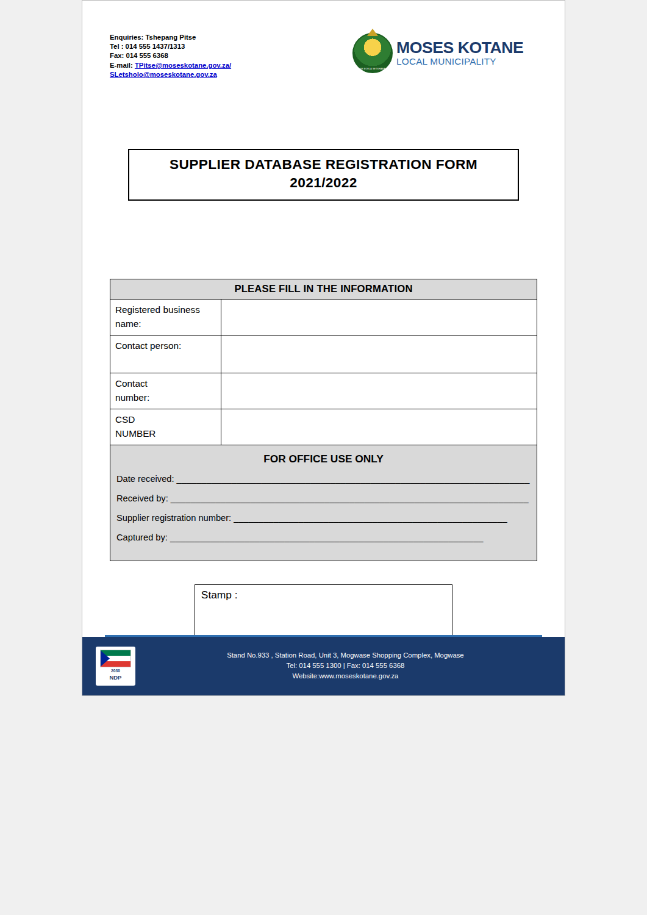Enquiries: Tshepang Pitse
Tel : 014 555 1437/1313
Fax: 014 555 6368
E-mail: TPitse@moseskotane.gov.za/
SLetsholo@moseskotane.gov.za
MOSES KOTANE
LOCAL MUNICIPALITY
SUPPLIER DATABASE REGISTRATION FORM
2021/2022
| PLEASE FILL IN THE INFORMATION |
| Registered business name: | |
| Contact person: | |
| Contact number: | |
| CSD NUMBER | |
FOR OFFICE USE ONLY
Date received: _______________________________________________________________________
Received by: ________________________________________________________________________
Supplier registration number: _______________________________________________________
Captured by: _______________________________________________________________
Stamp :
Checked by: Database capture
Signature : ______________________
2030
NDP
Stand No.933 , Station Road, Unit 3, Mogwase Shopping Complex, Mogwase
Tel: 014 555 1300 | Fax: 014 555 6368
Website:www.moseskotane.gov.za